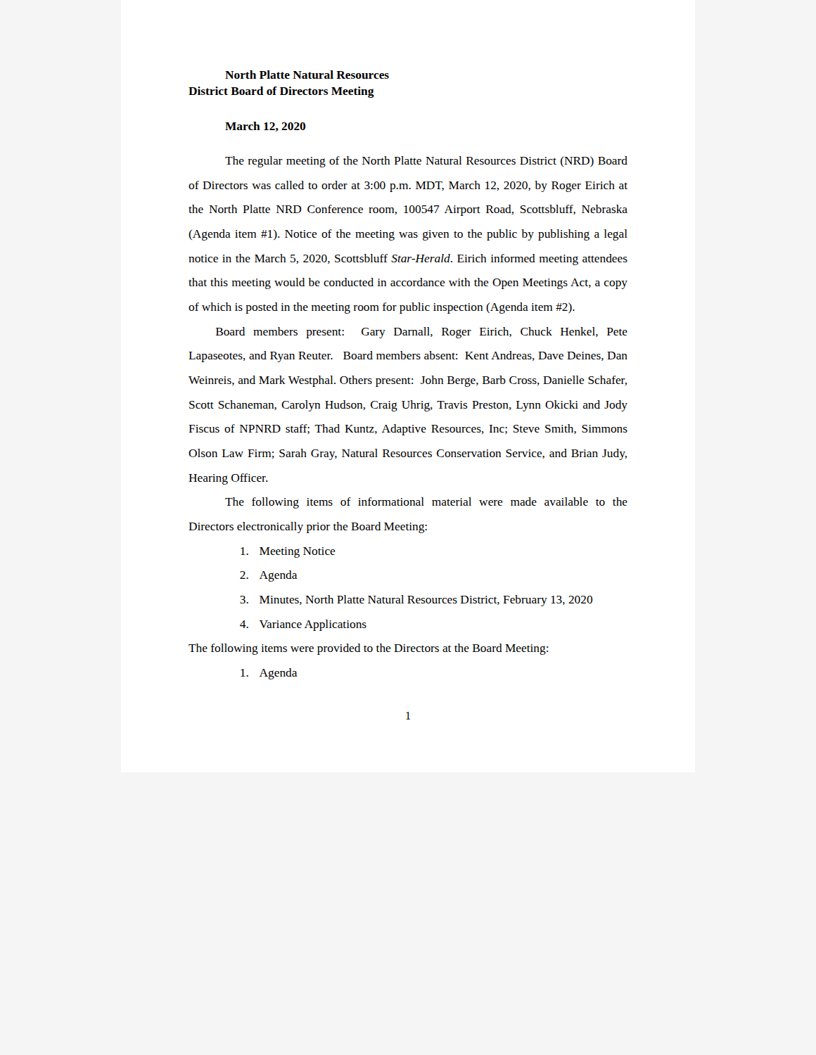North Platte Natural Resources
District Board of Directors Meeting
March 12, 2020
The regular meeting of the North Platte Natural Resources District (NRD) Board of Directors was called to order at 3:00 p.m. MDT, March 12, 2020, by Roger Eirich at the North Platte NRD Conference room, 100547 Airport Road, Scottsbluff, Nebraska (Agenda item #1). Notice of the meeting was given to the public by publishing a legal notice in the March 5, 2020, Scottsbluff Star-Herald. Eirich informed meeting attendees that this meeting would be conducted in accordance with the Open Meetings Act, a copy of which is posted in the meeting room for public inspection (Agenda item #2).
Board members present: Gary Darnall, Roger Eirich, Chuck Henkel, Pete Lapaseotes, and Ryan Reuter. Board members absent: Kent Andreas, Dave Deines, Dan Weinreis, and Mark Westphal. Others present: John Berge, Barb Cross, Danielle Schafer, Scott Schaneman, Carolyn Hudson, Craig Uhrig, Travis Preston, Lynn Okicki and Jody Fiscus of NPNRD staff; Thad Kuntz, Adaptive Resources, Inc; Steve Smith, Simmons Olson Law Firm; Sarah Gray, Natural Resources Conservation Service, and Brian Judy, Hearing Officer.
The following items of informational material were made available to the Directors electronically prior the Board Meeting:
Meeting Notice
Agenda
Minutes, North Platte Natural Resources District, February 13, 2020
Variance Applications
The following items were provided to the Directors at the Board Meeting:
Agenda
1